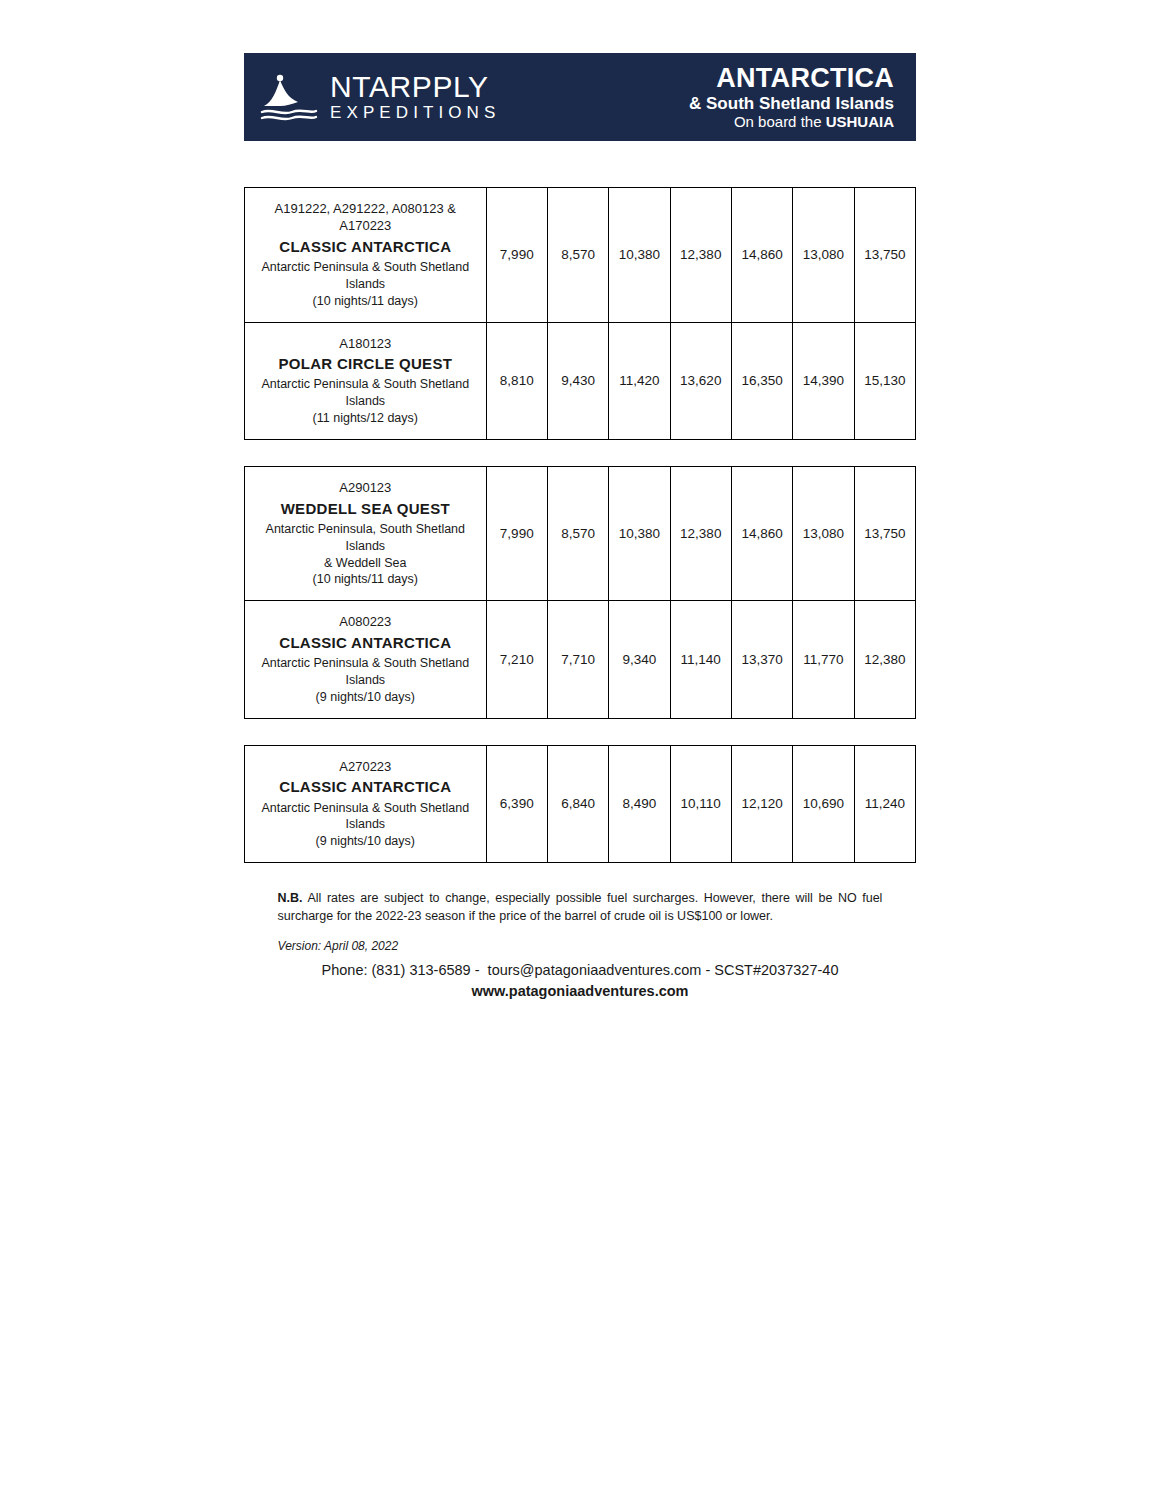ntarpply
Expeditions
Antarctica
& South Shetland Islands
On board the USHUAIA
| A191222, A291222, A080123 & A170223 Classic Antarctica Antarctic Peninsula & South Shetland Islands (10 nights/11 days) | 7,990 | 8,570 | 10,380 | 12,380 | 14,860 | 13,080 | 13,750 |
| A180123 Polar Circle Quest Antarctic Peninsula & South Shetland Islands (11 nights/12 days) | 8,810 | 9,430 | 11,420 | 13,620 | 16,350 | 14,390 | 15,130 |
| A290123 Weddell Sea Quest Antarctic Peninsula, South Shetland Islands & Weddell Sea (10 nights/11 days) | 7,990 | 8,570 | 10,380 | 12,380 | 14,860 | 13,080 | 13,750 |
| A080223 Classic Antarctica Antarctic Peninsula & South Shetland Islands (9 nights/10 days) | 7,210 | 7,710 | 9,340 | 11,140 | 13,370 | 11,770 | 12,380 |
| A270223 Classic Antarctica Antarctic Peninsula & South Shetland Islands (9 nights/10 days) | 6,390 | 6,840 | 8,490 | 10,110 | 12,120 | 10,690 | 11,240 |
N.B. All rates are subject to change, especially possible fuel surcharges. However, there will be NO fuel surcharge for the 2022-23 season if the price of the barrel of crude oil is US$100 or lower.
Version: April 08, 2022
Phone: (831) 313-6589 - tours@patagoniaadventures.com - SCST#2037327-40
www.patagoniaadventures.com